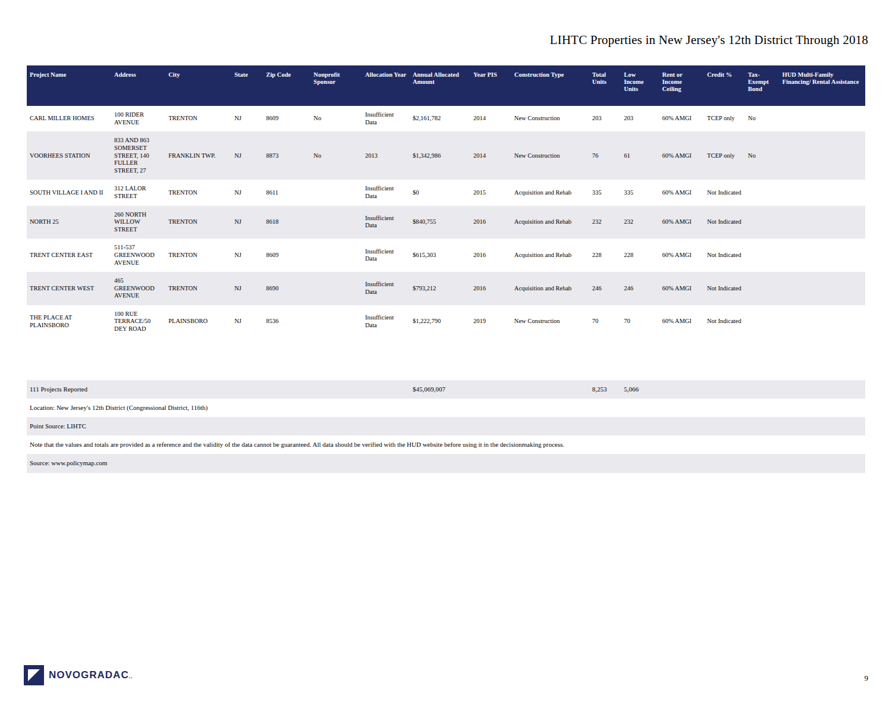LIHTC Properties in New Jersey's 12th District Through 2018
| Project Name | Address | City | State | Zip Code | Nonprofit Sponsor | Allocation Year | Annual Allocated Amount | Year PIS | Construction Type | Total Units | Low Income Units | Rent or Income Ceiling | Credit % | Tax-Exempt Bond | HUD Multi-Family Financing/ Rental Assistance |
| --- | --- | --- | --- | --- | --- | --- | --- | --- | --- | --- | --- | --- | --- | --- | --- |
| CARL MILLER HOMES | 100 RIDER AVENUE | TRENTON | NJ | 8609 | No | Insufficient Data | $2,161,782 | 2014 | New Construction | 203 | 203 | 60% AMGI | TCEP only | No | |
| VOORHEES STATION | 833 AND 863 SOMERSET STREET, 140 FULLER STREET, 27 | FRANKLIN TWP. | NJ | 8873 | No | 2013 | $1,342,986 | 2014 | New Construction | 76 | 61 | 60% AMGI | TCEP only | No | |
| SOUTH VILLAGE I AND II | 312 LALOR STREET | TRENTON | NJ | 8611 | | Insufficient Data | $0 | 2015 | Acquisition and Rehab | 335 | 335 | 60% AMGI | Not Indicated | | |
| NORTH 25 | 260 NORTH WILLOW STREET | TRENTON | NJ | 8618 | | Insufficient Data | $840,755 | 2016 | Acquisition and Rehab | 232 | 232 | 60% AMGI | Not Indicated | | |
| TRENT CENTER EAST | 511-537 GREENWOOD AVENUE | TRENTON | NJ | 8609 | | Insufficient Data | $615,303 | 2016 | Acquisition and Rehab | 228 | 228 | 60% AMGI | Not Indicated | | |
| TRENT CENTER WEST | 465 GREENWOOD AVENUE | TRENTON | NJ | 8690 | | Insufficient Data | $793,212 | 2016 | Acquisition and Rehab | 246 | 246 | 60% AMGI | Not Indicated | | |
| THE PLACE AT PLAINSBORO | 100 RUE TERRACE/50 DEY ROAD | PLAINSBORO | NJ | 8536 | | Insufficient Data | $1,222,790 | 2019 | New Construction | 70 | 70 | 60% AMGI | Not Indicated | | |
| 111 Projects Reported | | | | | | | $45,069,007 | | | 8,253 | 5,066 | | | | |
| Location: New Jersey's 12th District (Congressional District, 116th) |
| Point Source: LIHTC |
| Note that the values and totals are provided as a reference and the validity of the data cannot be guaranteed. All data should be verified with the HUD website before using it in the decisionmaking process. |
| Source: www.policymap.com |
NOVOGRADAC..
9